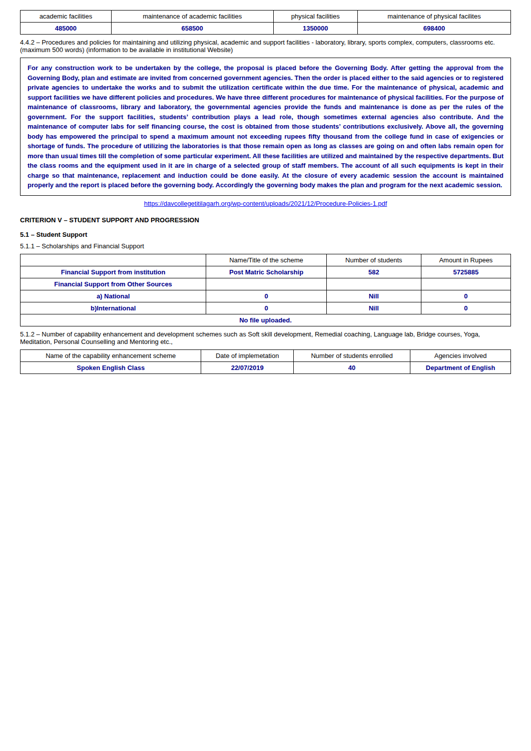| academic facilities | maintenance of academic facilities | physical facilities | maintenance of physical facilites |
| 485000 | 658500 | 1350000 | 698400 |
4.4.2 – Procedures and policies for maintaining and utilizing physical, academic and support facilities - laboratory, library, sports complex, computers, classrooms etc. (maximum 500 words) (information to be available in institutional Website)
For any construction work to be undertaken by the college, the proposal is placed before the Governing Body. After getting the approval from the Governing Body, plan and estimate are invited from concerned government agencies. Then the order is placed either to the said agencies or to registered private agencies to undertake the works and to submit the utilization certificate within the due time. For the maintenance of physical, academic and support facilities we have different policies and procedures. We have three different procedures for maintenance of physical facilities. For the purpose of maintenance of classrooms, library and laboratory, the governmental agencies provide the funds and maintenance is done as per the rules of the government. For the support facilities, students’ contribution plays a lead role, though sometimes external agencies also contribute. And the maintenance of computer labs for self financing course, the cost is obtained from those students’ contributions exclusively. Above all, the governing body has empowered the principal to spend a maximum amount not exceeding rupees fifty thousand from the college fund in case of exigencies or shortage of funds. The procedure of utilizing the laboratories is that those remain open as long as classes are going on and often labs remain open for more than usual times till the completion of some particular experiment. All these facilities are utilized and maintained by the respective departments. But the class rooms and the equipment used in it are in charge of a selected group of staff members. The account of all such equipments is kept in their charge so that maintenance, replacement and induction could be done easily. At the closure of every academic session the account is maintained properly and the report is placed before the governing body. Accordingly the governing body makes the plan and program for the next academic session.
https://davcollegetitilagarh.org/wp-content/uploads/2021/12/Procedure-Policies-1.pdf
CRITERION V – STUDENT SUPPORT AND PROGRESSION
5.1 – Student Support
5.1.1 – Scholarships and Financial Support
| | Name/Title of the scheme | Number of students | Amount in Rupees |
| Financial Support from institution | Post Matric Scholarship | 582 | 5725885 |
| Financial Support from Other Sources | | | |
| a) National | 0 | Nill | 0 |
| b)International | 0 | Nill | 0 |
| No file uploaded. |
5.1.2 – Number of capability enhancement and development schemes such as Soft skill development, Remedial coaching, Language lab, Bridge courses, Yoga, Meditation, Personal Counselling and Mentoring etc.,
| Name of the capability enhancement scheme | Date of implemetation | Number of students enrolled | Agencies involved |
| Spoken English Class | 22/07/2019 | 40 | Department of English |